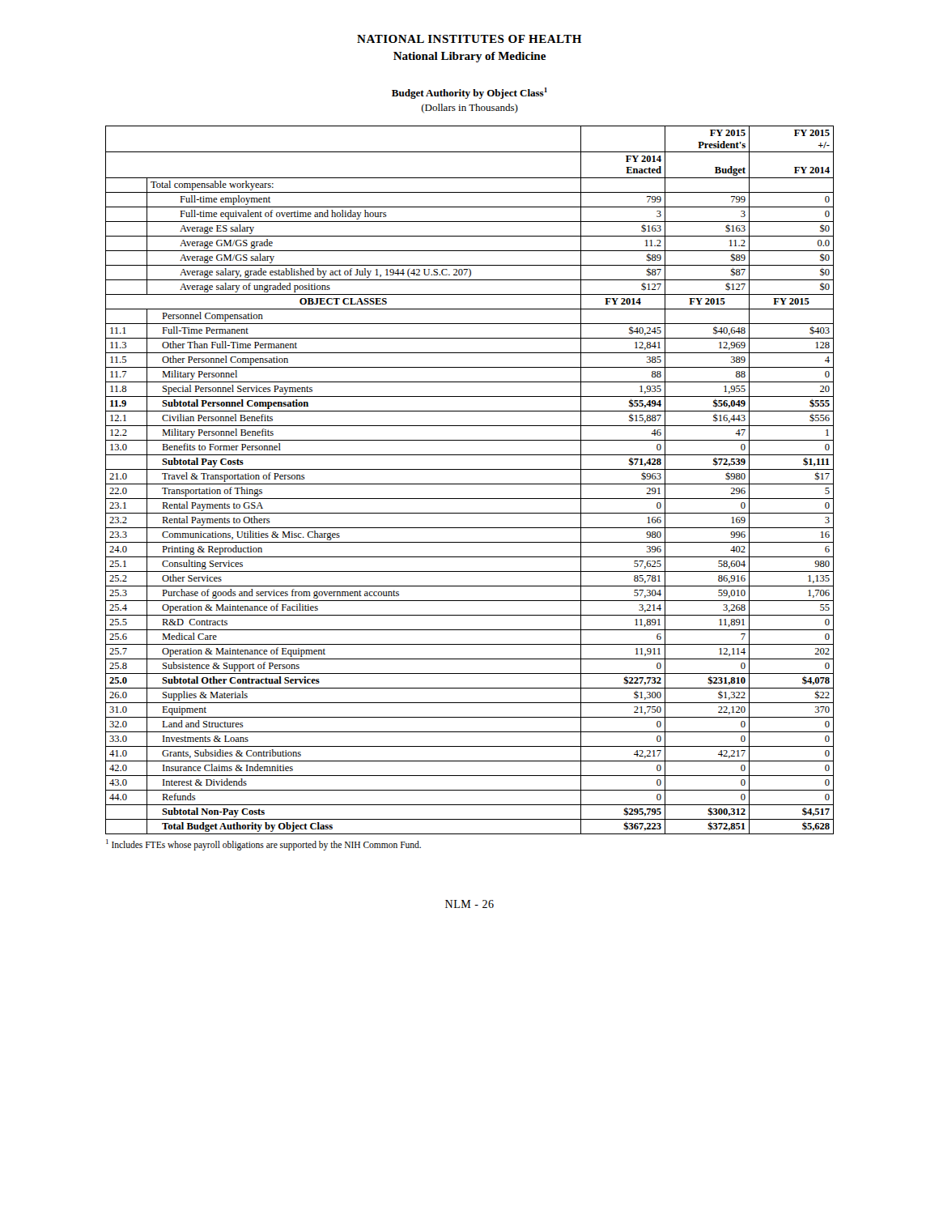NATIONAL INSTITUTES OF HEALTH
National Library of Medicine
Budget Authority by Object Class1
(Dollars in Thousands)
| | | FY 2015 President's | FY 2015 +/- |
| --- | --- | --- | --- |
| | FY 2014 Enacted | Budget | FY 2014 |
| | Total compensable workyears: | | | |
| | Full-time employment | 799 | 799 | 0 |
| | Full-time equivalent of overtime and holiday hours | 3 | 3 | 0 |
| | Average ES salary | $163 | $163 | $0 |
| | Average GM/GS grade | 11.2 | 11.2 | 0.0 |
| | Average GM/GS salary | $89 | $89 | $0 |
| | Average salary, grade established by act of July 1, 1944 (42 U.S.C. 207) | $87 | $87 | $0 |
| | Average salary of ungraded positions | $127 | $127 | $0 |
| OBJECT CLASSES | FY 2014 | FY 2015 | FY 2015 |
| | Personnel Compensation | | | |
| 11.1 | Full-Time Permanent | $40,245 | $40,648 | $403 |
| 11.3 | Other Than Full-Time Permanent | 12,841 | 12,969 | 128 |
| 11.5 | Other Personnel Compensation | 385 | 389 | 4 |
| 11.7 | Military Personnel | 88 | 88 | 0 |
| 11.8 | Special Personnel Services Payments | 1,935 | 1,955 | 20 |
| 11.9 | Subtotal Personnel Compensation | $55,494 | $56,049 | $555 |
| 12.1 | Civilian Personnel Benefits | $15,887 | $16,443 | $556 |
| 12.2 | Military Personnel Benefits | 46 | 47 | 1 |
| 13.0 | Benefits to Former Personnel | 0 | 0 | 0 |
| | Subtotal Pay Costs | $71,428 | $72,539 | $1,111 |
| 21.0 | Travel & Transportation of Persons | $963 | $980 | $17 |
| 22.0 | Transportation of Things | 291 | 296 | 5 |
| 23.1 | Rental Payments to GSA | 0 | 0 | 0 |
| 23.2 | Rental Payments to Others | 166 | 169 | 3 |
| 23.3 | Communications, Utilities & Misc. Charges | 980 | 996 | 16 |
| 24.0 | Printing & Reproduction | 396 | 402 | 6 |
| 25.1 | Consulting Services | 57,625 | 58,604 | 980 |
| 25.2 | Other Services | 85,781 | 86,916 | 1,135 |
| 25.3 | Purchase of goods and services from government accounts | 57,304 | 59,010 | 1,706 |
| 25.4 | Operation & Maintenance of Facilities | 3,214 | 3,268 | 55 |
| 25.5 | R&D Contracts | 11,891 | 11,891 | 0 |
| 25.6 | Medical Care | 6 | 7 | 0 |
| 25.7 | Operation & Maintenance of Equipment | 11,911 | 12,114 | 202 |
| 25.8 | Subsistence & Support of Persons | 0 | 0 | 0 |
| 25.0 | Subtotal Other Contractual Services | $227,732 | $231,810 | $4,078 |
| 26.0 | Supplies & Materials | $1,300 | $1,322 | $22 |
| 31.0 | Equipment | 21,750 | 22,120 | 370 |
| 32.0 | Land and Structures | 0 | 0 | 0 |
| 33.0 | Investments & Loans | 0 | 0 | 0 |
| 41.0 | Grants, Subsidies & Contributions | 42,217 | 42,217 | 0 |
| 42.0 | Insurance Claims & Indemnities | 0 | 0 | 0 |
| 43.0 | Interest & Dividends | 0 | 0 | 0 |
| 44.0 | Refunds | 0 | 0 | 0 |
| | Subtotal Non-Pay Costs | $295,795 | $300,312 | $4,517 |
| | Total Budget Authority by Object Class | $367,223 | $372,851 | $5,628 |
1 Includes FTEs whose payroll obligations are supported by the NIH Common Fund.
NLM - 26